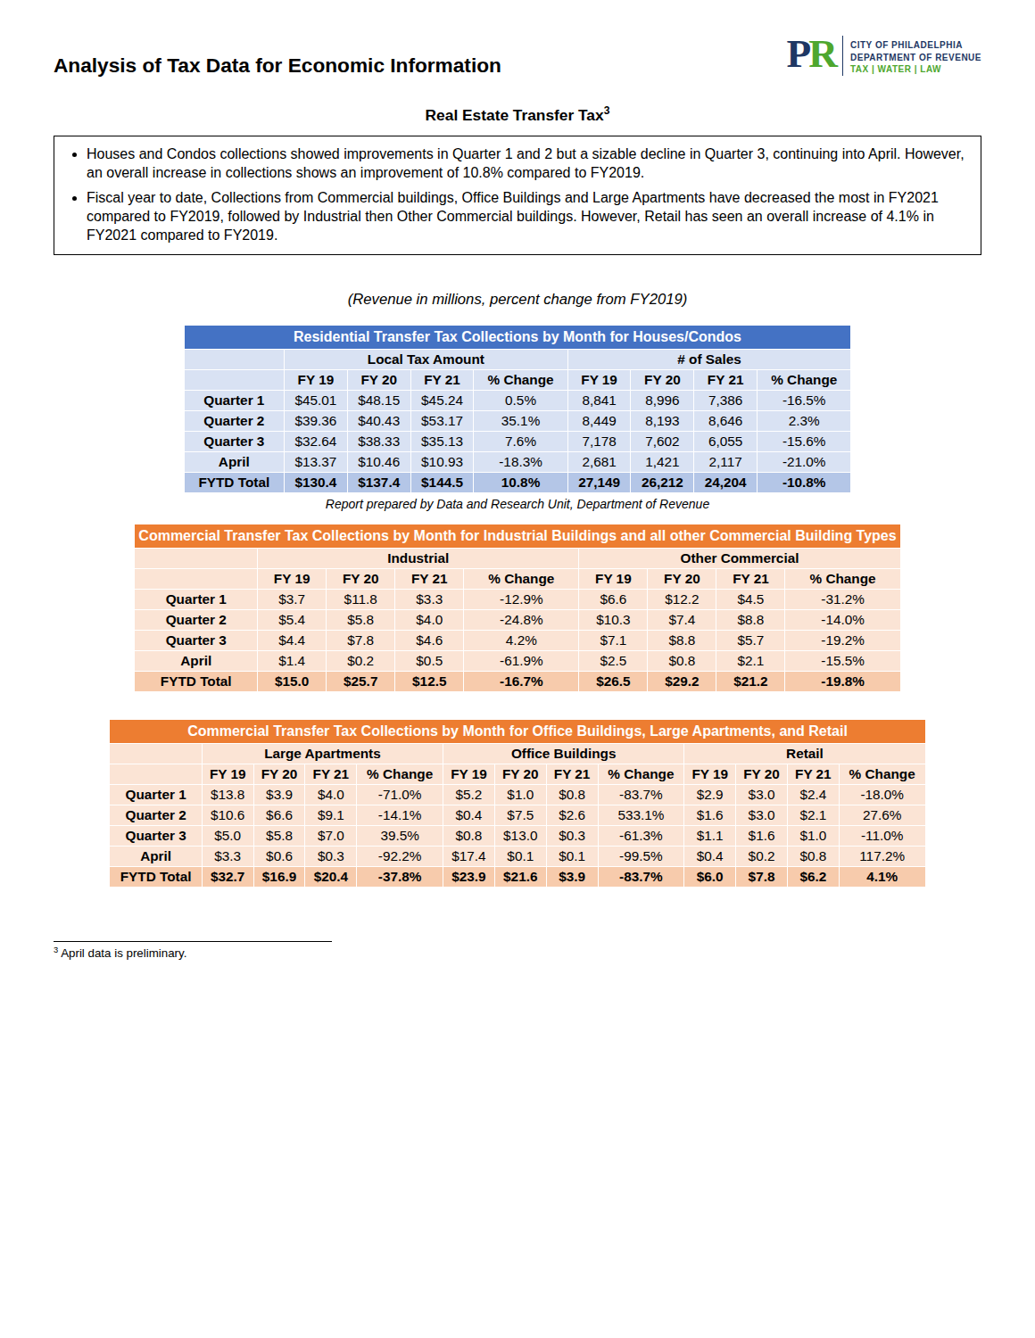Analysis of Tax Data for Economic Information
PR
CITY OF PHILADELPHIA
DEPARTMENT OF REVENUE
TAX | WATER | LAW
Real Estate Transfer Tax3
Houses and Condos collections showed improvements in Quarter 1 and 2 but a sizable decline in Quarter 3, continuing into April. However, an overall increase in collections shows an improvement of 10.8% compared to FY2019.
Fiscal year to date, Collections from Commercial buildings, Office Buildings and Large Apartments have decreased the most in FY2021 compared to FY2019, followed by Industrial then Other Commercial buildings. However, Retail has seen an overall increase of 4.1% in FY2021 compared to FY2019.
(Revenue in millions, percent change from FY2019)
| Residential Transfer Tax Collections by Month for Houses/Condos |
| --- |
| | Local Tax Amount | # of Sales |
| | FY 19 | FY 20 | FY 21 | % Change | FY 19 | FY 20 | FY 21 | % Change |
| Quarter 1 | $45.01 | $48.15 | $45.24 | 0.5% | 8,841 | 8,996 | 7,386 | -16.5% |
| Quarter 2 | $39.36 | $40.43 | $53.17 | 35.1% | 8,449 | 8,193 | 8,646 | 2.3% |
| Quarter 3 | $32.64 | $38.33 | $35.13 | 7.6% | 7,178 | 7,602 | 6,055 | -15.6% |
| April | $13.37 | $10.46 | $10.93 | -18.3% | 2,681 | 1,421 | 2,117 | -21.0% |
| FYTD Total | $130.4 | $137.4 | $144.5 | 10.8% | 27,149 | 26,212 | 24,204 | -10.8% |
Report prepared by Data and Research Unit, Department of Revenue
| Commercial Transfer Tax Collections by Month for Industrial Buildings and all other Commercial Building Types |
| --- |
| | Industrial | Other Commercial |
| | FY 19 | FY 20 | FY 21 | % Change | FY 19 | FY 20 | FY 21 | % Change |
| Quarter 1 | $3.7 | $11.8 | $3.3 | -12.9% | $6.6 | $12.2 | $4.5 | -31.2% |
| Quarter 2 | $5.4 | $5.8 | $4.0 | -24.8% | $10.3 | $7.4 | $8.8 | -14.0% |
| Quarter 3 | $4.4 | $7.8 | $4.6 | 4.2% | $7.1 | $8.8 | $5.7 | -19.2% |
| April | $1.4 | $0.2 | $0.5 | -61.9% | $2.5 | $0.8 | $2.1 | -15.5% |
| FYTD Total | $15.0 | $25.7 | $12.5 | -16.7% | $26.5 | $29.2 | $21.2 | -19.8% |
| Commercial Transfer Tax Collections by Month for Office Buildings, Large Apartments, and Retail |
| --- |
| | Large Apartments | Office Buildings | Retail |
| | FY 19 | FY 20 | FY 21 | % Change | FY 19 | FY 20 | FY 21 | % Change | FY 19 | FY 20 | FY 21 | % Change |
| Quarter 1 | $13.8 | $3.9 | $4.0 | -71.0% | $5.2 | $1.0 | $0.8 | -83.7% | $2.9 | $3.0 | $2.4 | -18.0% |
| Quarter 2 | $10.6 | $6.6 | $9.1 | -14.1% | $0.4 | $7.5 | $2.6 | 533.1% | $1.6 | $3.0 | $2.1 | 27.6% |
| Quarter 3 | $5.0 | $5.8 | $7.0 | 39.5% | $0.8 | $13.0 | $0.3 | -61.3% | $1.1 | $1.6 | $1.0 | -11.0% |
| April | $3.3 | $0.6 | $0.3 | -92.2% | $17.4 | $0.1 | $0.1 | -99.5% | $0.4 | $0.2 | $0.8 | 117.2% |
| FYTD Total | $32.7 | $16.9 | $20.4 | -37.8% | $23.9 | $21.6 | $3.9 | -83.7% | $6.0 | $7.8 | $6.2 | 4.1% |
3 April data is preliminary.